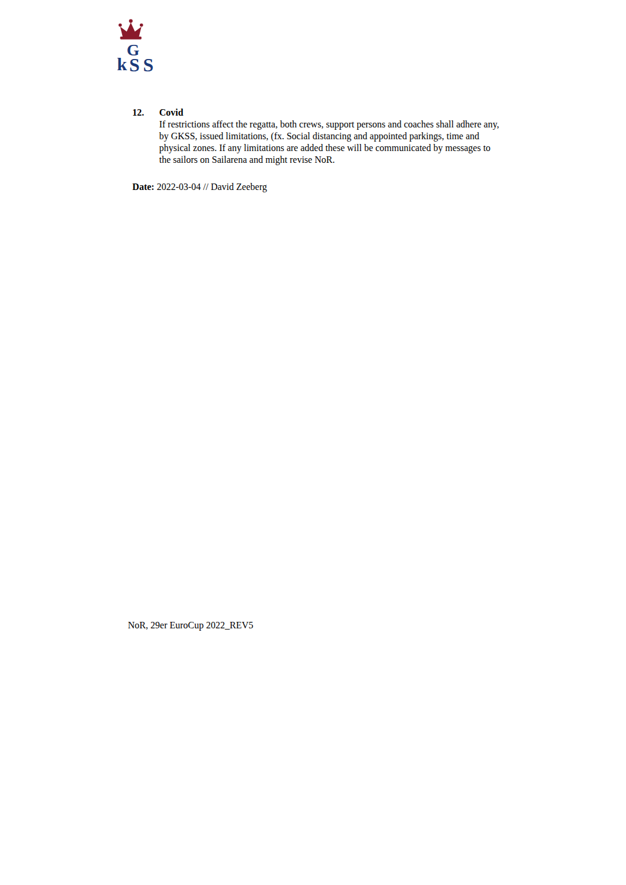G k S S
12.
Covid
If restrictions affect the regatta, both crews, support persons and coaches shall adhere any, by GKSS, issued limitations, (fx. Social distancing and appointed parkings, time and physical zones. If any limitations are added these will be communicated by messages to the sailors on Sailarena and might revise NoR.
Date: 2022-03-04 // David Zeeberg
NoR, 29er EuroCup 2022_REV5